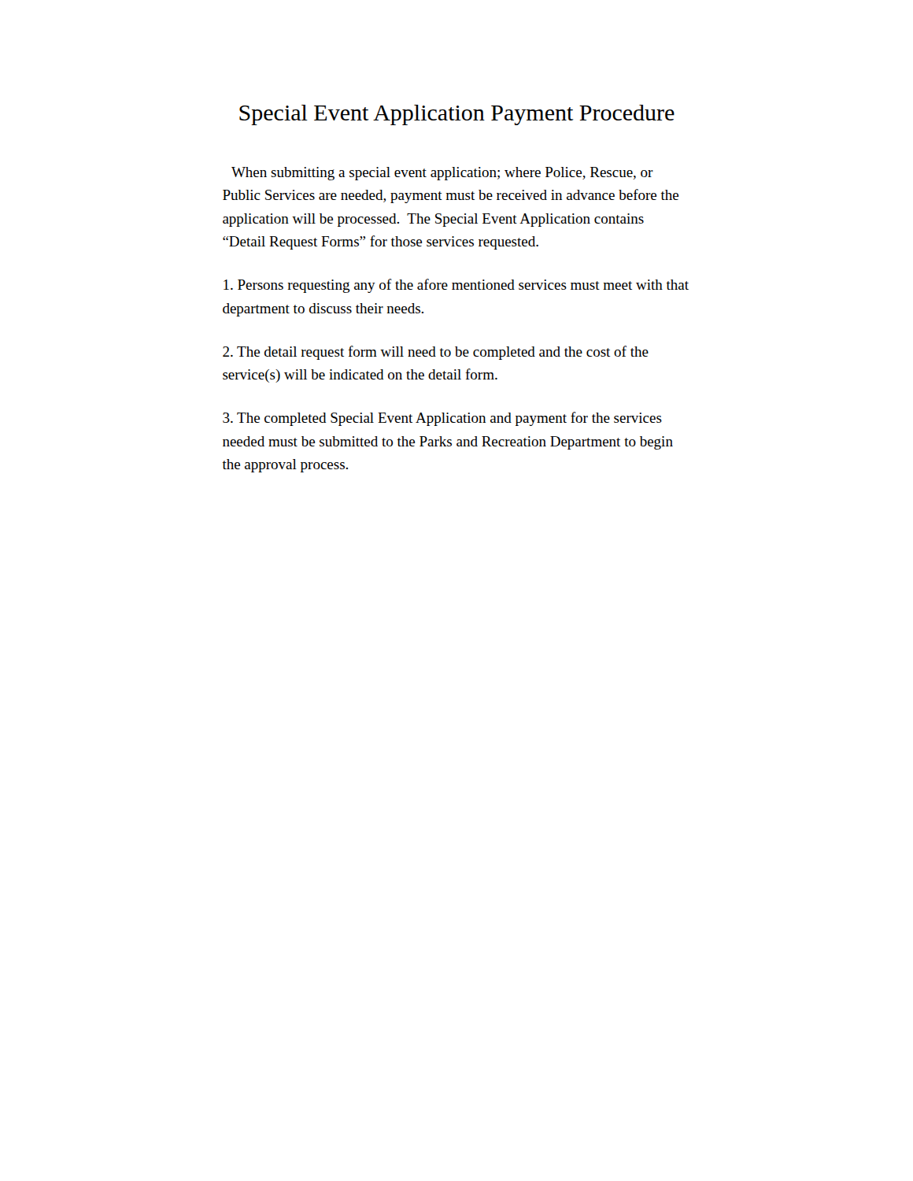Special Event Application Payment Procedure
When submitting a special event application; where Police, Rescue, or Public Services are needed, payment must be received in advance before the application will be processed. The Special Event Application contains “Detail Request Forms” for those services requested.
1. Persons requesting any of the afore mentioned services must meet with that department to discuss their needs.
2. The detail request form will need to be completed and the cost of the service(s) will be indicated on the detail form.
3. The completed Special Event Application and payment for the services needed must be submitted to the Parks and Recreation Department to begin the approval process.